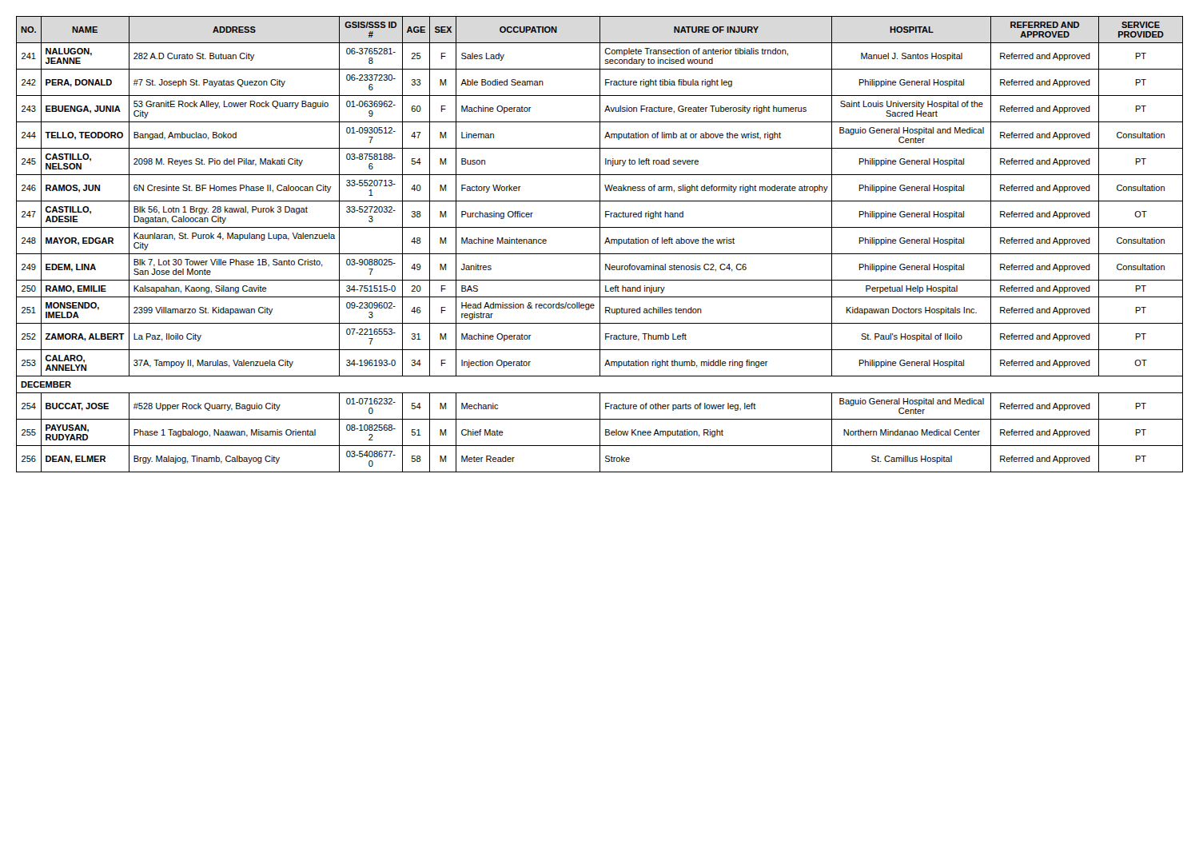| NO. | NAME | ADDRESS | GSIS/SSS ID # | AGE | SEX | OCCUPATION | NATURE OF INJURY | HOSPITAL | REFERRED AND APPROVED | SERVICE PROVIDED |
| --- | --- | --- | --- | --- | --- | --- | --- | --- | --- | --- |
| 241 | NALUGON, JEANNE | 282 A.D Curato St. Butuan City | 06-3765281-8 | 25 | F | Sales Lady | Complete Transection of anterior tibialis trndon, secondary to incised wound | Manuel J. Santos Hospital | Referred and Approved | PT |
| 242 | PERA, DONALD | #7 St. Joseph St. Payatas Quezon City | 06-2337230-6 | 33 | M | Able Bodied Seaman | Fracture right tibia fibula right leg | Philippine General Hospital | Referred and Approved | PT |
| 243 | EBUENGA, JUNIA | 53 GranitE Rock Alley, Lower Rock Quarry Baguio City | 01-0636962-9 | 60 | F | Machine Operator | Avulsion Fracture, Greater Tuberosity right humerus | Saint Louis University Hospital of the Sacred Heart | Referred and Approved | PT |
| 244 | TELLO, TEODORO | Bangad, Ambuclao, Bokod | 01-0930512-7 | 47 | M | Lineman | Amputation of limb at or above the wrist, right | Baguio General Hospital and Medical Center | Referred and Approved | Consultation |
| 245 | CASTILLO, NELSON | 2098 M. Reyes St. Pio del Pilar, Makati City | 03-8758188-6 | 54 | M | Buson | Injury to left road severe | Philippine General Hospital | Referred and Approved | PT |
| 246 | RAMOS, JUN | 6N Cresinte St. BF Homes Phase II, Caloocan City | 33-5520713-1 | 40 | M | Factory Worker | Weakness of arm, slight deformity right moderate atrophy | Philippine General Hospital | Referred and Approved | Consultation |
| 247 | CASTILLO, ADESIE | Blk 56, Lotn 1 Brgy. 28 kawal, Purok 3 Dagat Dagatan, Caloocan City | 33-5272032-3 | 38 | M | Purchasing Officer | Fractured right hand | Philippine General Hospital | Referred and Approved | OT |
| 248 | MAYOR, EDGAR | Kaunlaran, St. Purok 4, Mapulang Lupa, Valenzuela City | | 48 | M | Machine Maintenance | Amputation of left above the wrist | Philippine General Hospital | Referred and Approved | Consultation |
| 249 | EDEM, LINA | Blk 7, Lot 30 Tower Ville Phase 1B, Santo Cristo, San Jose del Monte | 03-9088025-7 | 49 | M | Janitres | Neurofovaminal stenosis C2, C4, C6 | Philippine General Hospital | Referred and Approved | Consultation |
| 250 | RAMO, EMILIE | Kalsapahan, Kaong, Silang Cavite | 34-751515-0 | 20 | F | BAS | Left hand injury | Perpetual Help Hospital | Referred and Approved | PT |
| 251 | MONSENDO, IMELDA | 2399 Villamarzo St. Kidapawan City | 09-2309602-3 | 46 | F | Head Admission & records/college registrar | Ruptured achilles tendon | Kidapawan Doctors Hospitals Inc. | Referred and Approved | PT |
| 252 | ZAMORA, ALBERT | La Paz, Iloilo City | 07-2216553-7 | 31 | M | Machine Operator | Fracture, Thumb Left | St. Paul's Hospital of Iloilo | Referred and Approved | PT |
| 253 | CALARO, ANNELYN | 37A, Tampoy II, Marulas, Valenzuela City | 34-196193-0 | 34 | F | Injection Operator | Amputation right thumb, middle ring finger | Philippine General Hospital | Referred and Approved | OT |
| DECEMBER |
| 254 | BUCCAT, JOSE | #528 Upper Rock Quarry, Baguio City | 01-0716232-0 | 54 | M | Mechanic | Fracture of other parts of lower leg, left | Baguio General Hospital and Medical Center | Referred and Approved | PT |
| 255 | PAYUSAN, RUDYARD | Phase 1 Tagbalogo, Naawan, Misamis Oriental | 08-1082568-2 | 51 | M | Chief Mate | Below Knee Amputation, Right | Northern Mindanao Medical Center | Referred and Approved | PT |
| 256 | DEAN, ELMER | Brgy. Malajog, Tinamb, Calbayog City | 03-5408677-0 | 58 | M | Meter Reader | Stroke | St. Camillus Hospital | Referred and Approved | PT |